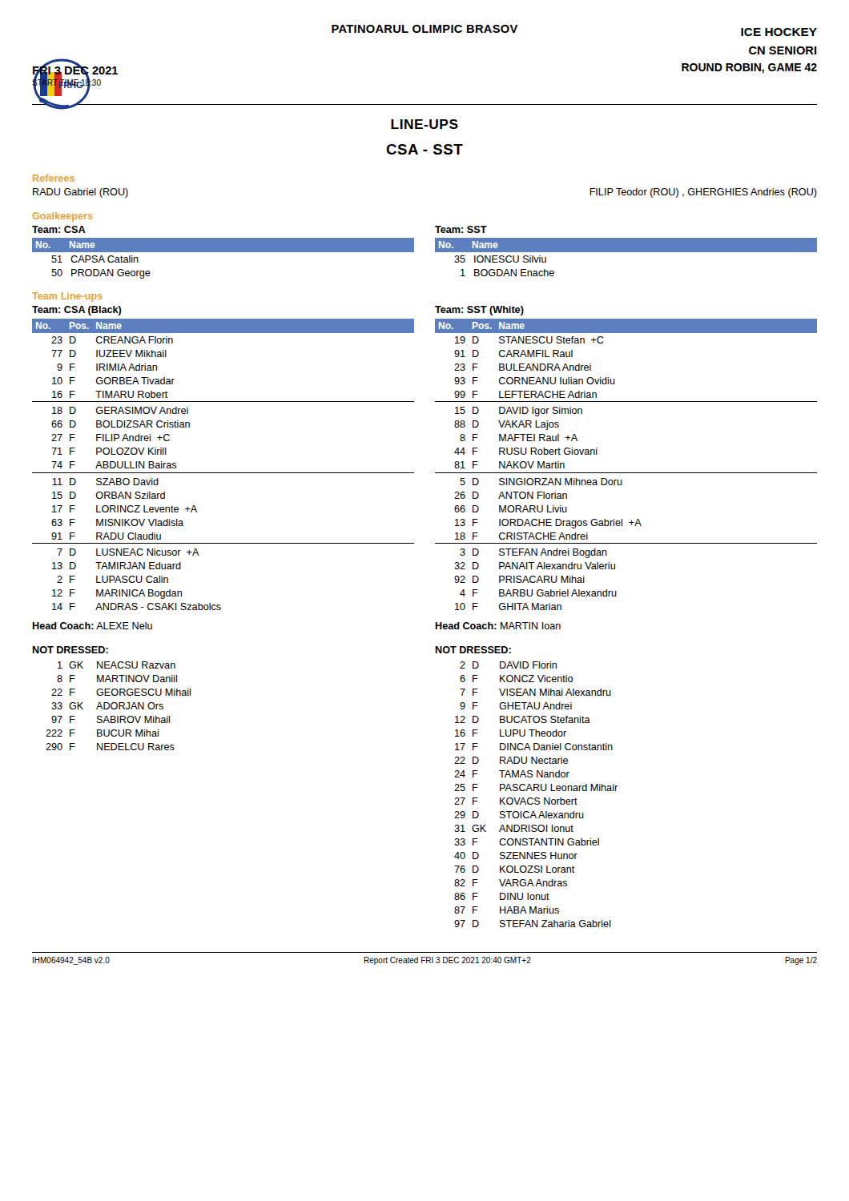PATINOARUL OLIMPIC BRASOV
ICE HOCKEY
CN SENIORI
ROUND ROBIN, GAME 42
FRHG
FRI 3 DEC 2021
START TIME 18:30
LINE-UPS
CSA - SST
Referees
RADU Gabriel (ROU)
FILIP Teodor (ROU) , GHERGHIES Andries (ROU)
Goalkeepers
Team: CSA
| No. | Name |
| --- | --- |
| 51 | CAPSA Catalin |
| 50 | PRODAN George |
Team Line-ups
Team: CSA (Black)
| No. | Pos. | Name |
| --- | --- | --- |
| 23 | D | CREANGA Florin |
| 77 | D | IUZEEV Mikhail |
| 9 | F | IRIMIA Adrian |
| 10 | F | GORBEA Tivadar |
| 16 | F | TIMARU Robert |
| 18 | D | GERASIMOV Andrei |
| 66 | D | BOLDIZSAR Cristian |
| 27 | F | FILIP Andrei +C |
| 71 | F | POLOZOV Kirill |
| 74 | F | ABDULLIN Bairas |
| 11 | D | SZABO David |
| 15 | D | ORBAN Szilard |
| 17 | F | LORINCZ Levente +A |
| 63 | F | MISNIKOV Vladisla |
| 91 | F | RADU Claudiu |
| 7 | D | LUSNEAC Nicusor +A |
| 13 | D | TAMIRJAN Eduard |
| 2 | F | LUPASCU Calin |
| 12 | F | MARINICA Bogdan |
| 14 | F | ANDRAS - CSAKI Szabolcs |
Head Coach: ALEXE Nelu
NOT DRESSED:
| 1 | GK | NEACSU Razvan |
| 8 | F | MARTINOV Daniil |
| 22 | F | GEORGESCU Mihail |
| 33 | GK | ADORJAN Ors |
| 97 | F | SABIROV Mihail |
| 222 | F | BUCUR Mihai |
| 290 | F | NEDELCU Rares |
Team: SST
| No. | Name |
| --- | --- |
| 35 | IONESCU Silviu |
| 1 | BOGDAN Enache |
Team: SST (White)
| No. | Pos. | Name |
| --- | --- | --- |
| 19 | D | STANESCU Stefan +C |
| 91 | D | CARAMFIL Raul |
| 23 | F | BULEANDRA Andrei |
| 93 | F | CORNEANU Iulian Ovidiu |
| 99 | F | LEFTERACHE Adrian |
| 15 | D | DAVID Igor Simion |
| 88 | D | VAKAR Lajos |
| 8 | F | MAFTEI Raul +A |
| 44 | F | RUSU Robert Giovani |
| 81 | F | NAKOV Martin |
| 5 | D | SINGIORZAN Mihnea Doru |
| 26 | D | ANTON Florian |
| 66 | D | MORARU Liviu |
| 13 | F | IORDACHE Dragos Gabriel +A |
| 18 | F | CRISTACHE Andrei |
| 3 | D | STEFAN Andrei Bogdan |
| 32 | D | PANAIT Alexandru Valeriu |
| 92 | D | PRISACARU Mihai |
| 4 | F | BARBU Gabriel Alexandru |
| 10 | F | GHITA Marian |
Head Coach: MARTIN Ioan
NOT DRESSED:
| 2 | D | DAVID Florin |
| 6 | F | KONCZ Vicentio |
| 7 | F | VISEAN Mihai Alexandru |
| 9 | F | GHETAU Andrei |
| 12 | D | BUCATOS Stefanita |
| 16 | F | LUPU Theodor |
| 17 | F | DINCA Daniel Constantin |
| 22 | D | RADU Nectarie |
| 24 | F | TAMAS Nandor |
| 25 | F | PASCARU Leonard Mihair |
| 27 | F | KOVACS Norbert |
| 29 | D | STOICA Alexandru |
| 31 | GK | ANDRISOI Ionut |
| 33 | F | CONSTANTIN Gabriel |
| 40 | D | SZENNES Hunor |
| 76 | D | KOLOZSI Lorant |
| 82 | F | VARGA Andras |
| 86 | F | DINU Ionut |
| 87 | F | HABA Marius |
| 97 | D | STEFAN Zaharia Gabriel |
IHM064942_54B v2.0
Report Created FRI 3 DEC 2021 20:40 GMT+2
Page 1/2